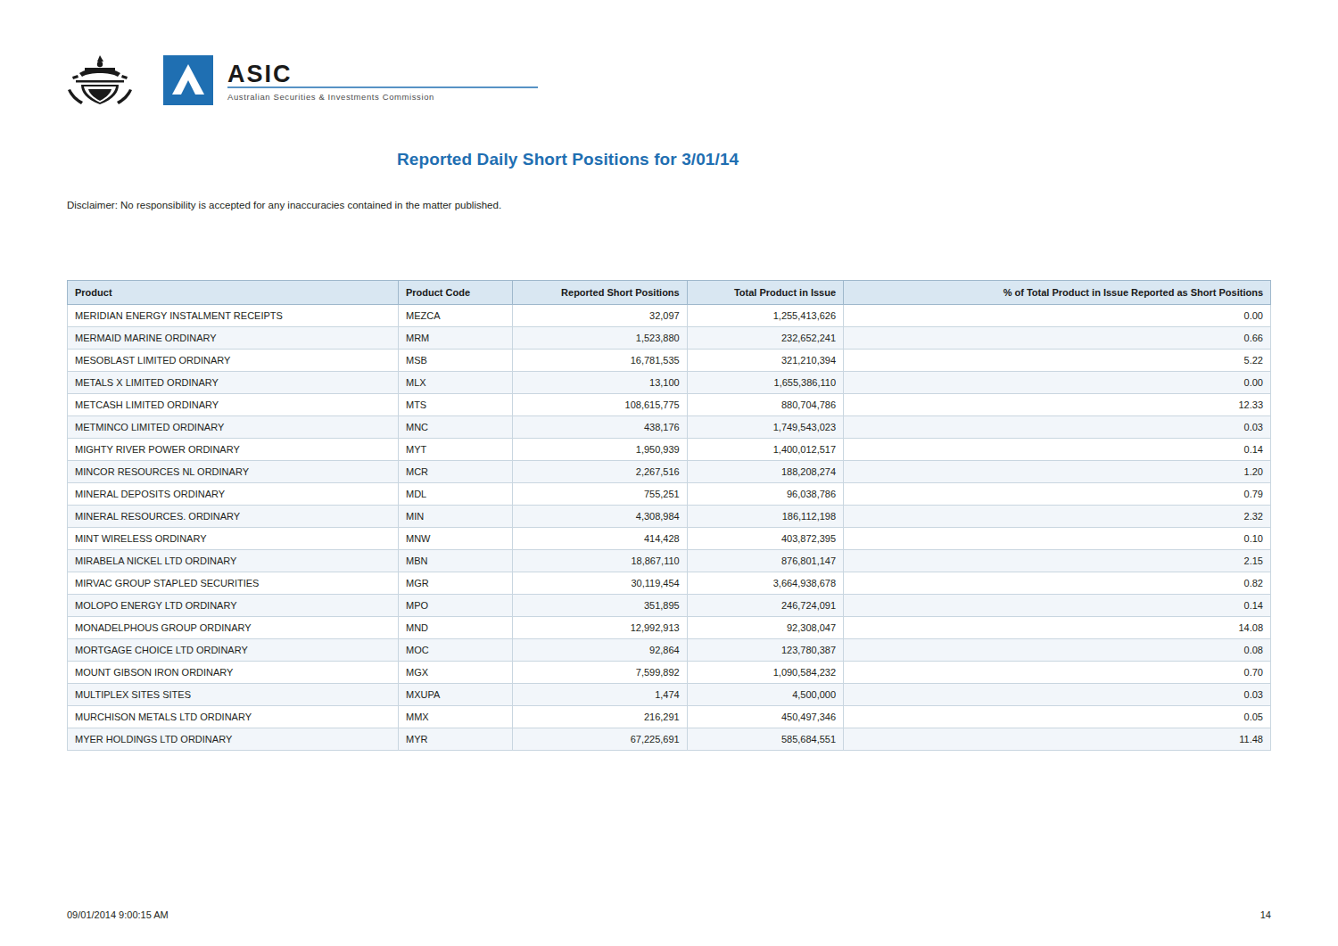ASIC Australian Securities & Investments Commission
Reported Daily Short Positions for 3/01/14
Disclaimer: No responsibility is accepted for any inaccuracies contained in the matter published.
| Product | Product Code | Reported Short Positions | Total Product in Issue | % of Total Product in Issue Reported as Short Positions |
| --- | --- | --- | --- | --- |
| MERIDIAN ENERGY INSTALMENT RECEIPTS | MEZCA | 32,097 | 1,255,413,626 | 0.00 |
| MERMAID MARINE ORDINARY | MRM | 1,523,880 | 232,652,241 | 0.66 |
| MESOBLAST LIMITED ORDINARY | MSB | 16,781,535 | 321,210,394 | 5.22 |
| METALS X LIMITED ORDINARY | MLX | 13,100 | 1,655,386,110 | 0.00 |
| METCASH LIMITED ORDINARY | MTS | 108,615,775 | 880,704,786 | 12.33 |
| METMINCO LIMITED ORDINARY | MNC | 438,176 | 1,749,543,023 | 0.03 |
| MIGHTY RIVER POWER ORDINARY | MYT | 1,950,939 | 1,400,012,517 | 0.14 |
| MINCOR RESOURCES NL ORDINARY | MCR | 2,267,516 | 188,208,274 | 1.20 |
| MINERAL DEPOSITS ORDINARY | MDL | 755,251 | 96,038,786 | 0.79 |
| MINERAL RESOURCES. ORDINARY | MIN | 4,308,984 | 186,112,198 | 2.32 |
| MINT WIRELESS ORDINARY | MNW | 414,428 | 403,872,395 | 0.10 |
| MIRABELA NICKEL LTD ORDINARY | MBN | 18,867,110 | 876,801,147 | 2.15 |
| MIRVAC GROUP STAPLED SECURITIES | MGR | 30,119,454 | 3,664,938,678 | 0.82 |
| MOLOPO ENERGY LTD ORDINARY | MPO | 351,895 | 246,724,091 | 0.14 |
| MONADELPHOUS GROUP ORDINARY | MND | 12,992,913 | 92,308,047 | 14.08 |
| MORTGAGE CHOICE LTD ORDINARY | MOC | 92,864 | 123,780,387 | 0.08 |
| MOUNT GIBSON IRON ORDINARY | MGX | 7,599,892 | 1,090,584,232 | 0.70 |
| MULTIPLEX SITES SITES | MXUPA | 1,474 | 4,500,000 | 0.03 |
| MURCHISON METALS LTD ORDINARY | MMX | 216,291 | 450,497,346 | 0.05 |
| MYER HOLDINGS LTD ORDINARY | MYR | 67,225,691 | 585,684,551 | 11.48 |
09/01/2014 9:00:15 AM 14